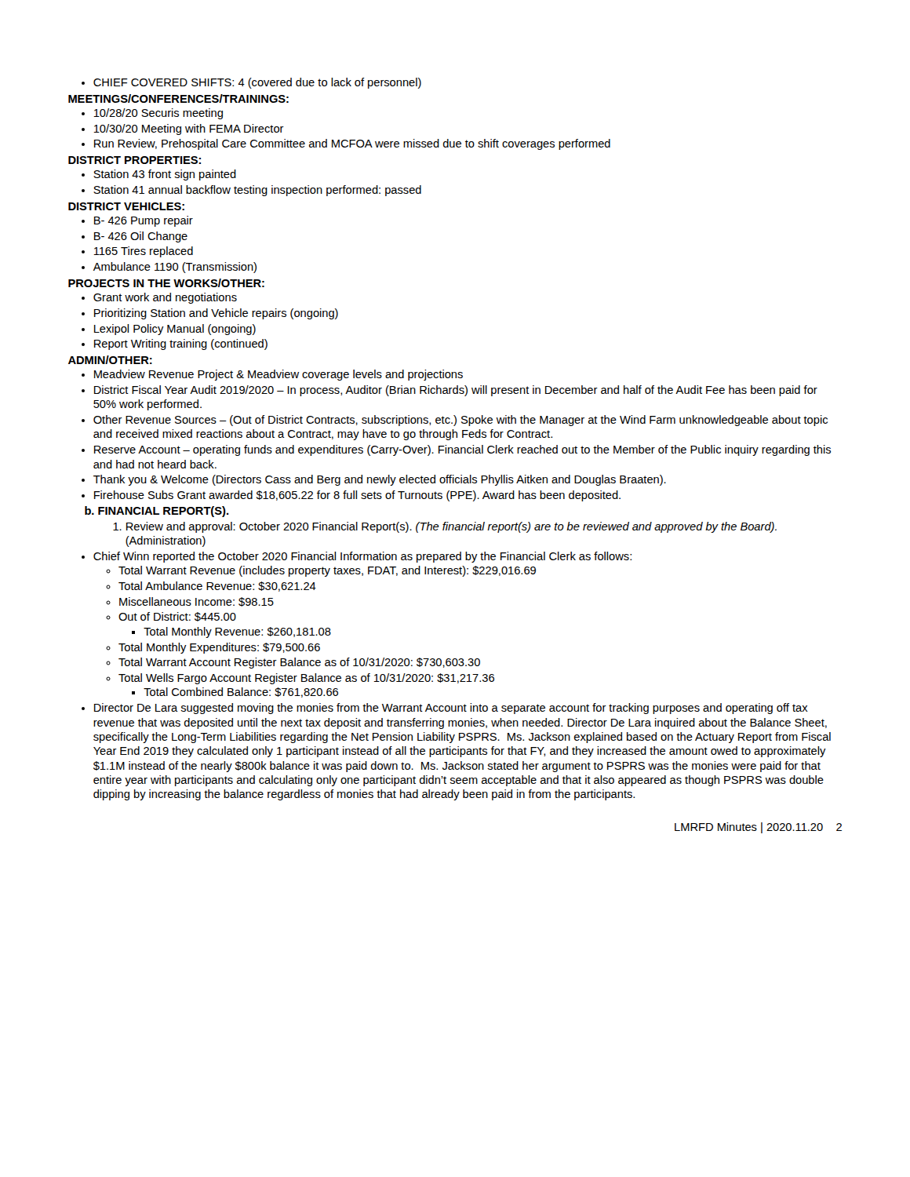CHIEF COVERED SHIFTS: 4 (covered due to lack of personnel)
MEETINGS/CONFERENCES/TRAININGS:
10/28/20 Securis meeting
10/30/20 Meeting with FEMA Director
Run Review, Prehospital Care Committee and MCFOA were missed due to shift coverages performed
DISTRICT PROPERTIES:
Station 43 front sign painted
Station 41 annual backflow testing inspection performed: passed
DISTRICT VEHICLES:
B- 426 Pump repair
B- 426 Oil Change
1165 Tires replaced
Ambulance 1190 (Transmission)
PROJECTS IN THE WORKS/OTHER:
Grant work and negotiations
Prioritizing Station and Vehicle repairs (ongoing)
Lexipol Policy Manual (ongoing)
Report Writing training (continued)
ADMIN/OTHER:
Meadview Revenue Project & Meadview coverage levels and projections
District Fiscal Year Audit 2019/2020 – In process, Auditor (Brian Richards) will present in December and half of the Audit Fee has been paid for 50% work performed.
Other Revenue Sources – (Out of District Contracts, subscriptions, etc.) Spoke with the Manager at the Wind Farm unknowledgeable about topic and received mixed reactions about a Contract, may have to go through Feds for Contract.
Reserve Account – operating funds and expenditures (Carry-Over). Financial Clerk reached out to the Member of the Public inquiry regarding this and had not heard back.
Thank you & Welcome (Directors Cass and Berg and newly elected officials Phyllis Aitken and Douglas Braaten).
Firehouse Subs Grant awarded $18,605.22 for 8 full sets of Turnouts (PPE). Award has been deposited.
FINANCIAL REPORT(S).
Review and approval: October 2020 Financial Report(s). (The financial report(s) are to be reviewed and approved by the Board). (Administration)
Chief Winn reported the October 2020 Financial Information as prepared by the Financial Clerk as follows:
Total Warrant Revenue (includes property taxes, FDAT, and Interest): $229,016.69
Total Ambulance Revenue: $30,621.24
Miscellaneous Income: $98.15
Out of District: $445.00
Total Monthly Revenue: $260,181.08
Total Monthly Expenditures: $79,500.66
Total Warrant Account Register Balance as of 10/31/2020: $730,603.30
Total Wells Fargo Account Register Balance as of 10/31/2020: $31,217.36
Total Combined Balance: $761,820.66
Director De Lara suggested moving the monies from the Warrant Account into a separate account for tracking purposes and operating off tax revenue that was deposited until the next tax deposit and transferring monies, when needed. Director De Lara inquired about the Balance Sheet, specifically the Long-Term Liabilities regarding the Net Pension Liability PSPRS. Ms. Jackson explained based on the Actuary Report from Fiscal Year End 2019 they calculated only 1 participant instead of all the participants for that FY, and they increased the amount owed to approximately $1.1M instead of the nearly $800k balance it was paid down to. Ms. Jackson stated her argument to PSPRS was the monies were paid for that entire year with participants and calculating only one participant didn’t seem acceptable and that it also appeared as though PSPRS was double dipping by increasing the balance regardless of monies that had already been paid in from the participants.
LMRFD Minutes | 2020.11.20 2